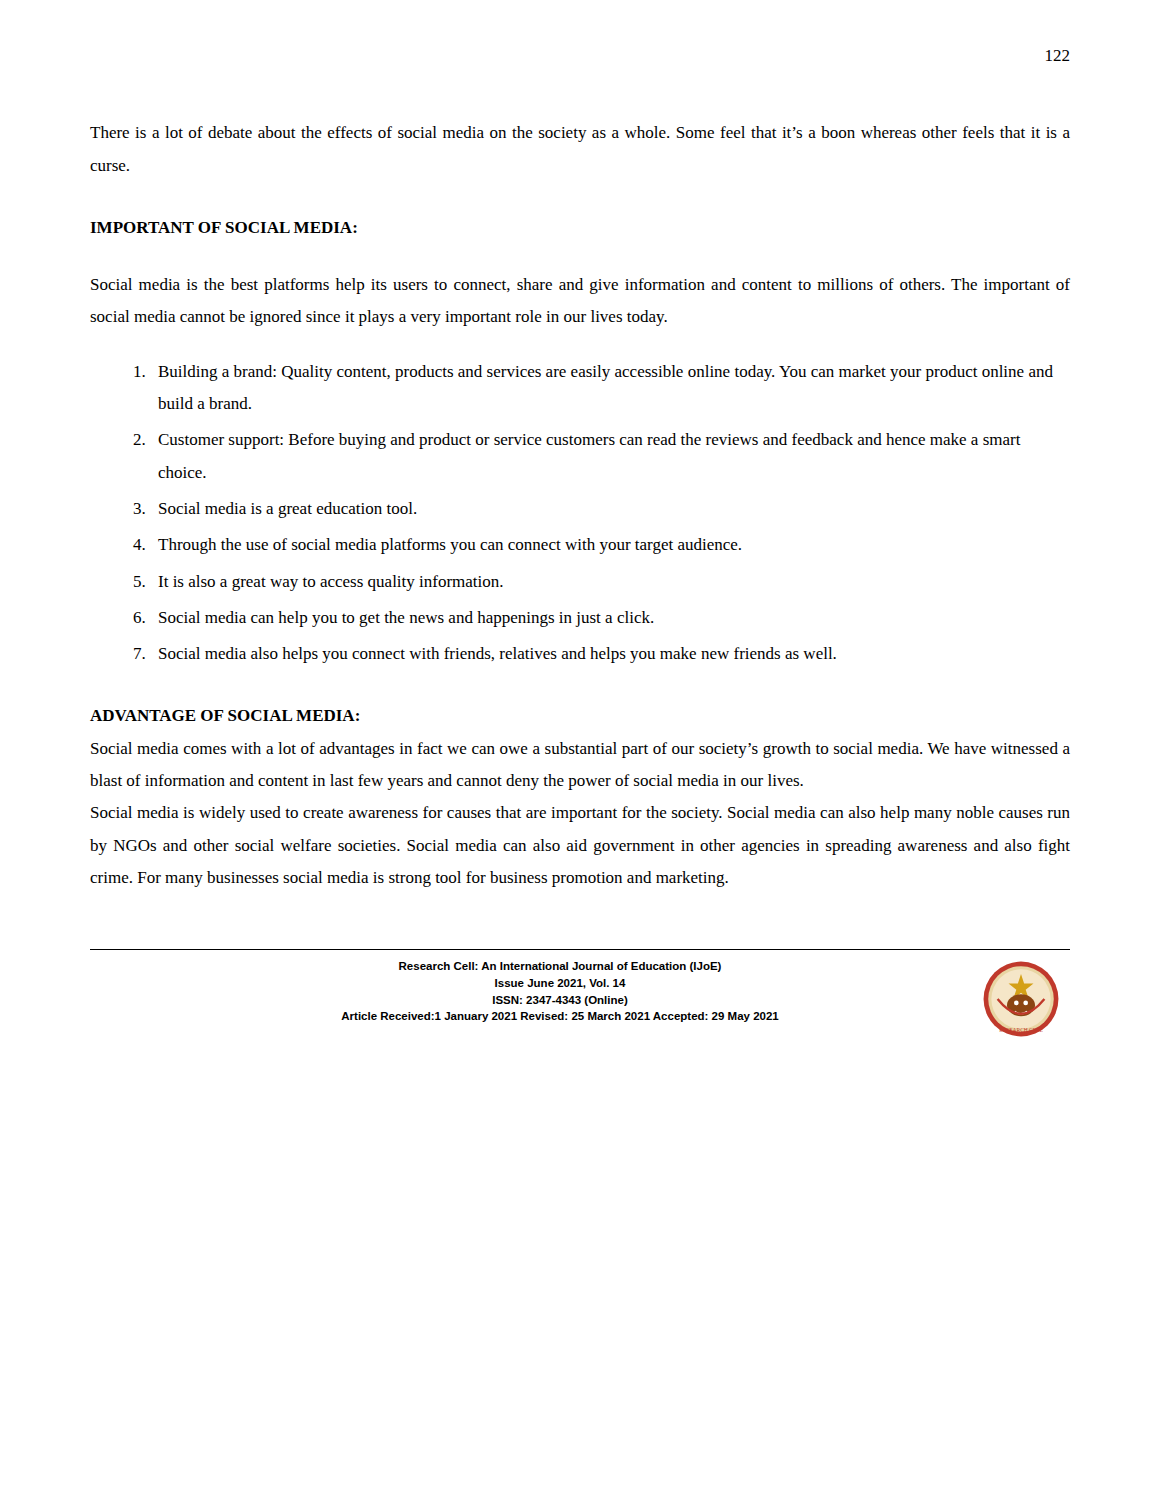122
There is a lot of debate about the effects of social media on the society as a whole. Some feel that it’s a boon whereas other feels that it is a curse.
IMPORTANT OF SOCIAL MEDIA:
Social media is the best platforms help its users to connect, share and give information and content to millions of others. The important of social media cannot be ignored since it plays a very important role in our lives today.
Building a brand: Quality content, products and services are easily accessible online today. You can market your product online and build a brand.
Customer support: Before buying and product or service customers can read the reviews and feedback and hence make a smart choice.
Social media is a great education tool.
Through the use of social media platforms you can connect with your target audience.
It is also a great way to access quality information.
Social media can help you to get the news and happenings in just a click.
Social media also helps you connect with friends, relatives and helps you make new friends as well.
ADVANTAGE OF SOCIAL MEDIA:
Social media comes with a lot of advantages in fact we can owe a substantial part of our society’s growth to social media. We have witnessed a blast of information and content in last few years and cannot deny the power of social media in our lives.
Social media is widely used to create awareness for causes that are important for the society. Social media can also help many noble causes run by NGOs and other social welfare societies. Social media can also aid government in other agencies in spreading awareness and also fight crime. For many businesses social media is strong tool for business promotion and marketing.
Research Cell: An International Journal of Education (IJoE)
Issue June 2021, Vol. 14
ISSN: 2347-4343 (Online)
Article Received:1 January 2021 Revised: 25 March 2021 Accepted: 29 May 2021
RESEARCH CELL